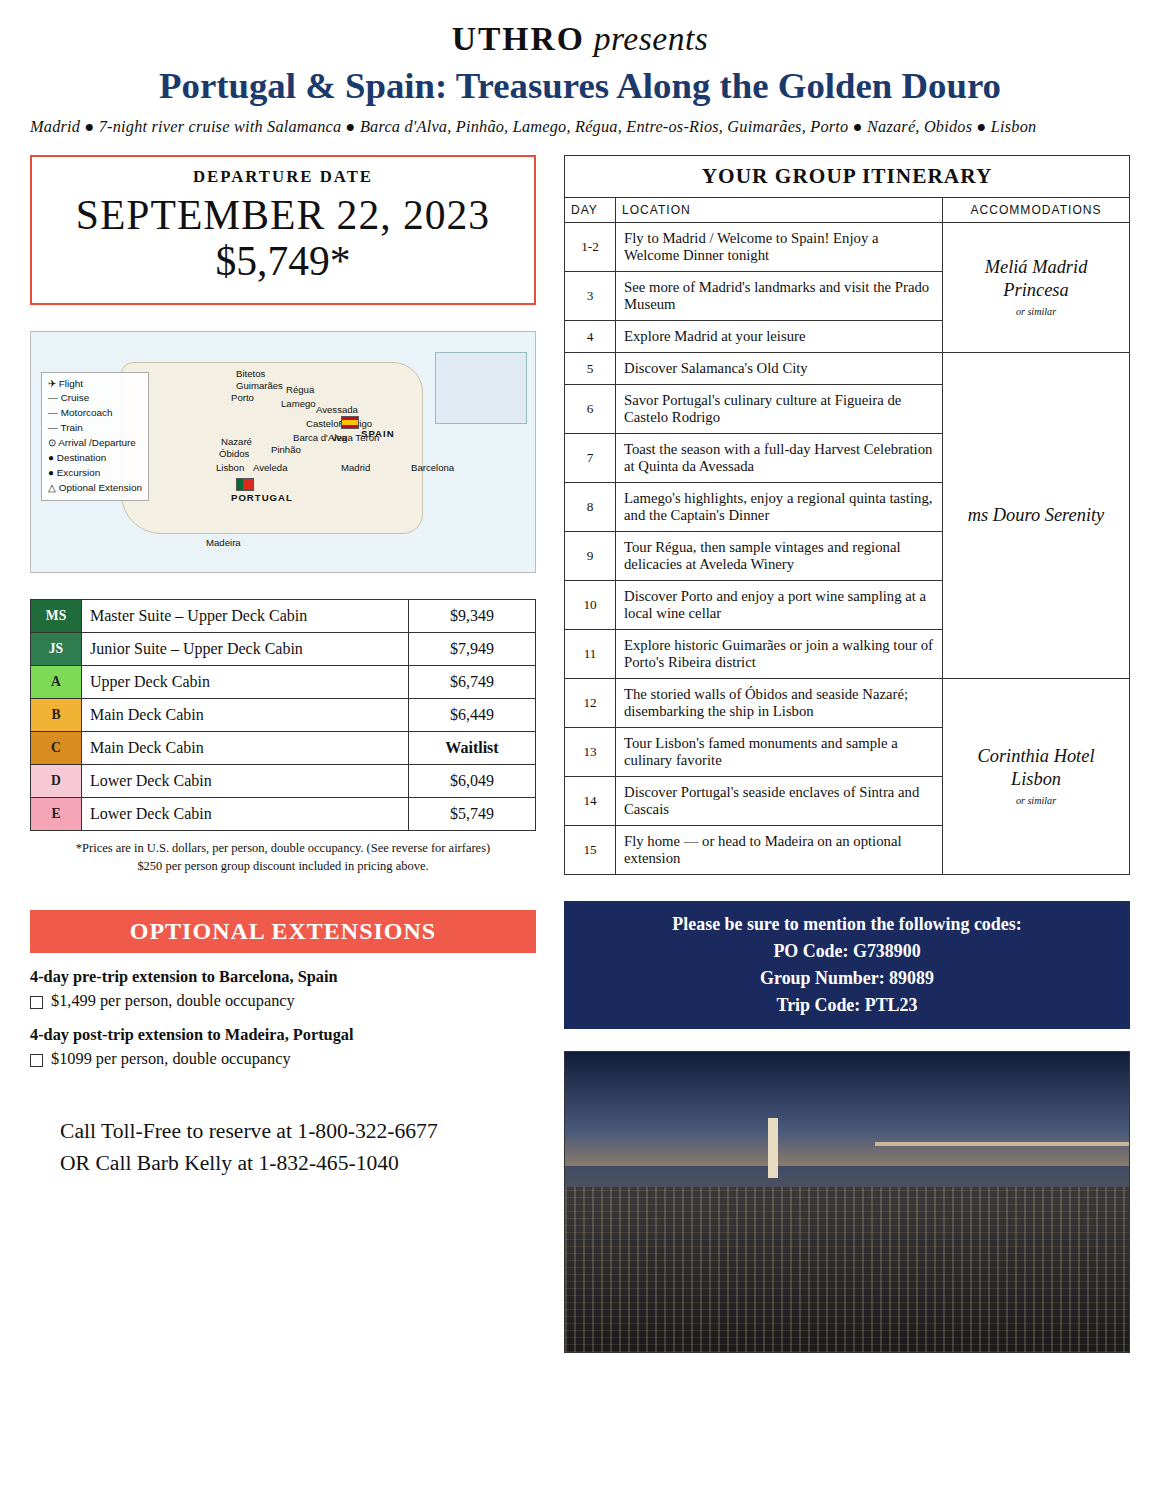UTHRO presents
Portugal & Spain: Treasures Along the Golden Douro
Madrid ● 7-night river cruise with Salamanca ● Barca d'Alva, Pinhão, Lamego, Régua, Entre-os-Rios, Guimarães, Porto ● Nazaré, Obidos ● Lisbon
DEPARTURE DATE
SEPTEMBER 22, 2023
$5,749*
✈ Flight — Cruise — Motorcoach — Train ⊙ Arrival /Departure ● Destination ● Excursion △ Optional Extension
Bitetos
Guimarães
Porto
Régua
Lamego
Avessada
CasteloRodrigo
Barca d'Alva
Vega Teron
SPAIN
Nazaré
Óbidos
Pinhão
Lisbon
Aveleda
Madrid
Barcelona
PORTUGAL
Madeira
| MS | Master Suite – Upper Deck Cabin | $9,349 |
| JS | Junior Suite – Upper Deck Cabin | $7,949 |
| A | Upper Deck Cabin | $6,749 |
| B | Main Deck Cabin | $6,449 |
| C | Main Deck Cabin | Waitlist |
| D | Lower Deck Cabin | $6,049 |
| E | Lower Deck Cabin | $5,749 |
*Prices are in U.S. dollars, per person, double occupancy. (See reverse for airfares)
$250 per person group discount included in pricing above.
OPTIONAL EXTENSIONS
4-day pre-trip extension to Barcelona, Spain $1,499 per person, double occupancy
4-day post-trip extension to Madeira, Portugal $1099 per person, double occupancy
Call Toll-Free to reserve at 1-800-322-6677
OR Call Barb Kelly at 1-832-465-1040
| YOUR GROUP ITINERARY |
| --- |
| DAY | LOCATION | ACCOMMODATIONS |
| 1-2 | Fly to Madrid / Welcome to Spain! Enjoy a Welcome Dinner tonight | Meliá Madrid Princesa or similar |
| 3 | See more of Madrid's landmarks and visit the Prado Museum |
| 4 | Explore Madrid at your leisure |
| 5 | Discover Salamanca's Old City | ms Douro Serenity |
| 6 | Savor Portugal's culinary culture at Figueira de Castelo Rodrigo |
| 7 | Toast the season with a full-day Harvest Celebration at Quinta da Avessada |
| 8 | Lamego's highlights, enjoy a regional quinta tasting, and the Captain's Dinner |
| 9 | Tour Régua, then sample vintages and regional delicacies at Aveleda Winery |
| 10 | Discover Porto and enjoy a port wine sampling at a local wine cellar |
| 11 | Explore historic Guimarães or join a walking tour of Porto's Ribeira district |
| 12 | The storied walls of Óbidos and seaside Nazaré; disembarking the ship in Lisbon | Corinthia Hotel Lisbon or similar |
| 13 | Tour Lisbon's famed monuments and sample a culinary favorite |
| 14 | Discover Portugal's seaside enclaves of Sintra and Cascais |
| 15 | Fly home — or head to Madeira on an optional extension |
Please be sure to mention the following codes:
PO Code: G738900
Group Number: 89089
Trip Code: PTL23